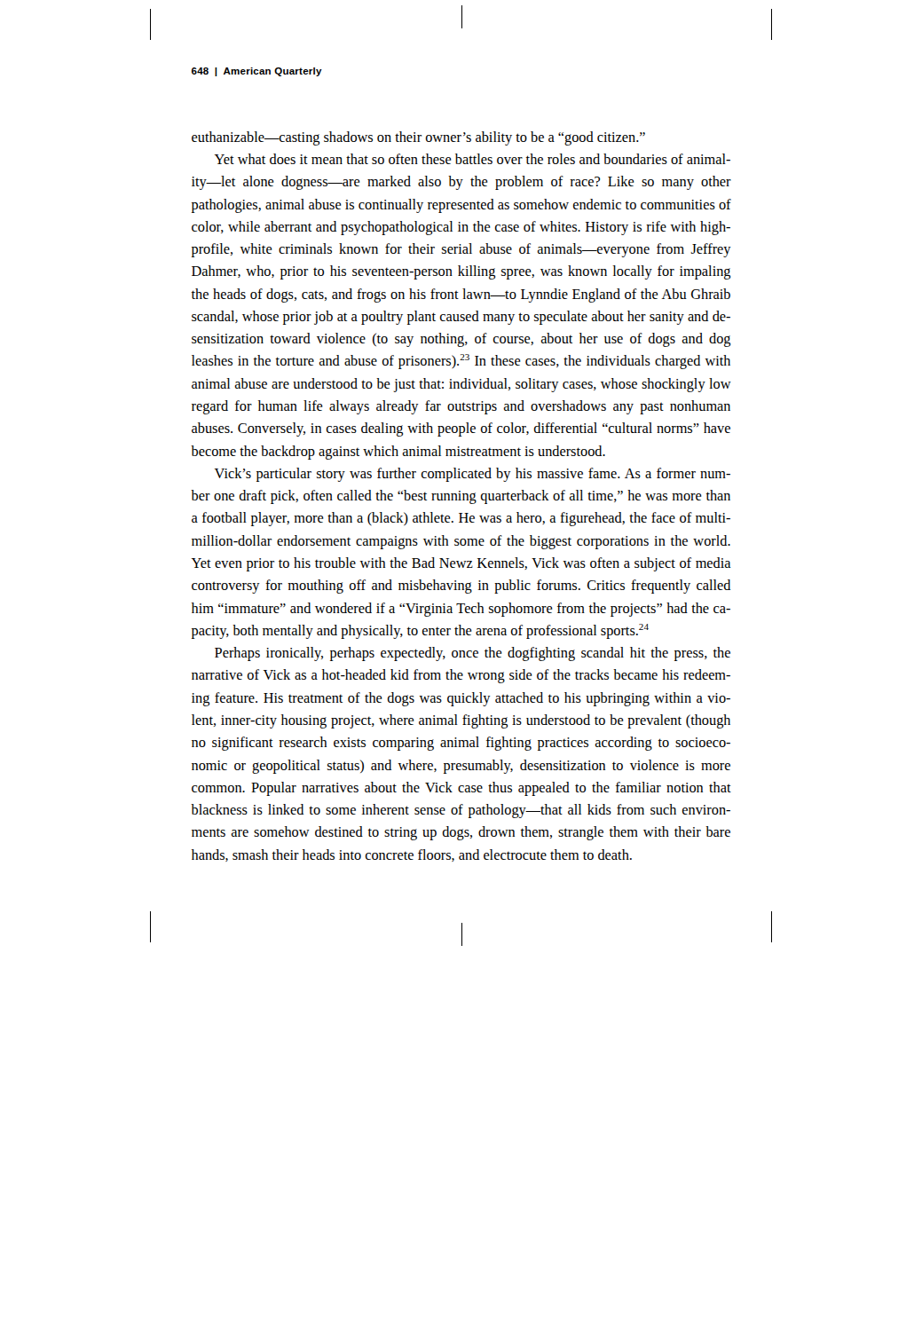648|American Quarterly
euthanizable—casting shadows on their owner’s ability to be a “good citizen.”
Yet what does it mean that so often these battles over the roles and boundaries of animality—let alone dogness—are marked also by the problem of race? Like so many other pathologies, animal abuse is continually represented as somehow endemic to communities of color, while aberrant and psychopathological in the case of whites. History is rife with high-profile, white criminals known for their serial abuse of animals—everyone from Jeffrey Dahmer, who, prior to his seventeen-person killing spree, was known locally for impaling the heads of dogs, cats, and frogs on his front lawn—to Lynndie England of the Abu Ghraib scandal, whose prior job at a poultry plant caused many to speculate about her sanity and desensitization toward violence (to say nothing, of course, about her use of dogs and dog leashes in the torture and abuse of prisoners).23 In these cases, the individuals charged with animal abuse are understood to be just that: individual, solitary cases, whose shockingly low regard for human life always already far outstrips and overshadows any past nonhuman abuses. Conversely, in cases dealing with people of color, differential “cultural norms” have become the backdrop against which animal mistreatment is understood.
Vick’s particular story was further complicated by his massive fame. As a former number one draft pick, often called the “best running quarterback of all time,” he was more than a football player, more than a (black) athlete. He was a hero, a figurehead, the face of multimillion-dollar endorsement campaigns with some of the biggest corporations in the world. Yet even prior to his trouble with the Bad Newz Kennels, Vick was often a subject of media controversy for mouthing off and misbehaving in public forums. Critics frequently called him “immature” and wondered if a “Virginia Tech sophomore from the projects” had the capacity, both mentally and physically, to enter the arena of professional sports.24
Perhaps ironically, perhaps expectedly, once the dogfighting scandal hit the press, the narrative of Vick as a hot-headed kid from the wrong side of the tracks became his redeeming feature. His treatment of the dogs was quickly attached to his upbringing within a violent, inner-city housing project, where animal fighting is understood to be prevalent (though no significant research exists comparing animal fighting practices according to socioeconomic or geopolitical status) and where, presumably, desensitization to violence is more common. Popular narratives about the Vick case thus appealed to the familiar notion that blackness is linked to some inherent sense of pathology—that all kids from such environments are somehow destined to string up dogs, drown them, strangle them with their bare hands, smash their heads into concrete floors, and electrocute them to death.